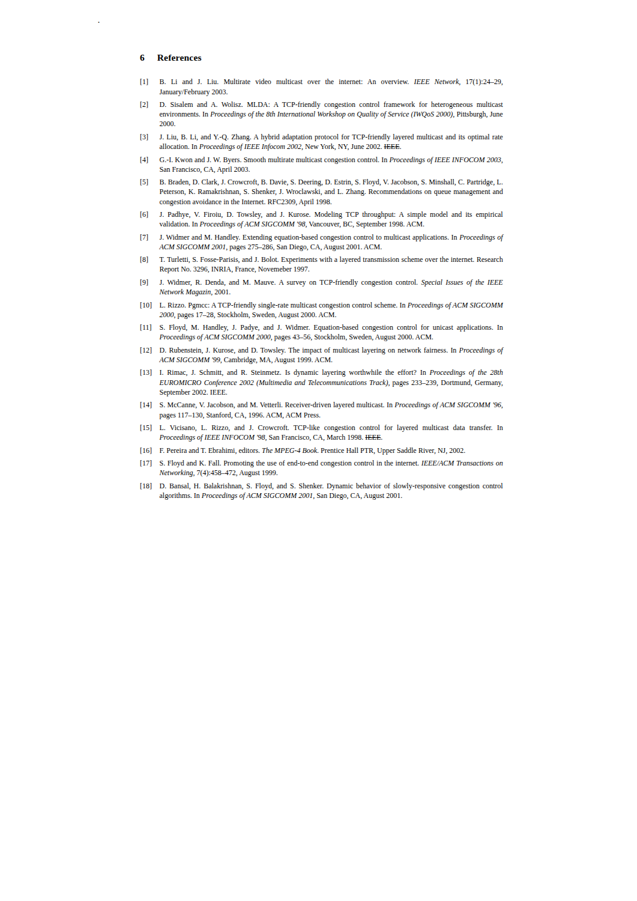.
6 References
[1] B. Li and J. Liu. Multirate video multicast over the internet: An overview. IEEE Network, 17(1):24–29, January/February 2003.
[2] D. Sisalem and A. Wolisz. MLDA: A TCP-friendly congestion control framework for heterogeneous multicast environments. In Proceedings of the 8th International Workshop on Quality of Service (IWQoS 2000), Pittsburgh, June 2000.
[3] J. Liu, B. Li, and Y.-Q. Zhang. A hybrid adaptation protocol for TCP-friendly layered multicast and its optimal rate allocation. In Proceedings of IEEE Infocom 2002, New York, NY, June 2002. IEEE.
[4] G.-I. Kwon and J. W. Byers. Smooth multirate multicast congestion control. In Proceedings of IEEE INFOCOM 2003, San Francisco, CA, April 2003.
[5] B. Braden, D. Clark, J. Crowcroft, B. Davie, S. Deering, D. Estrin, S. Floyd, V. Jacobson, S. Minshall, C. Partridge, L. Peterson, K. Ramakrishnan, S. Shenker, J. Wroclawski, and L. Zhang. Recommendations on queue management and congestion avoidance in the Internet. RFC2309, April 1998.
[6] J. Padhye, V. Firoiu, D. Towsley, and J. Kurose. Modeling TCP throughput: A simple model and its empirical validation. In Proceedings of ACM SIGCOMM '98, Vancouver, BC, September 1998. ACM.
[7] J. Widmer and M. Handley. Extending equation-based congestion control to multicast applications. In Proceedings of ACM SIGCOMM 2001, pages 275–286, San Diego, CA, August 2001. ACM.
[8] T. Turletti, S. Fosse-Parisis, and J. Bolot. Experiments with a layered transmission scheme over the internet. Research Report No. 3296, INRIA, France, Novemeber 1997.
[9] J. Widmer, R. Denda, and M. Mauve. A survey on TCP-friendly congestion control. Special Issues of the IEEE Network Magazin, 2001.
[10] L. Rizzo. Pgmcc: A TCP-friendly single-rate multicast congestion control scheme. In Proceedings of ACM SIGCOMM 2000, pages 17–28, Stockholm, Sweden, August 2000. ACM.
[11] S. Floyd, M. Handley, J. Padye, and J. Widmer. Equation-based congestion control for unicast applications. In Proceedings of ACM SIGCOMM 2000, pages 43–56, Stockholm, Sweden, August 2000. ACM.
[12] D. Rubenstein, J. Kurose, and D. Towsley. The impact of multicast layering on network fairness. In Proceedings of ACM SIGCOMM '99, Cambridge, MA, August 1999. ACM.
[13] I. Rimac, J. Schmitt, and R. Steinmetz. Is dynamic layering worthwhile the effort? In Proceedings of the 28th EUROMICRO Conference 2002 (Multimedia and Telecommunications Track), pages 233–239, Dortmund, Germany, September 2002. IEEE.
[14] S. McCanne, V. Jacobson, and M. Vetterli. Receiver-driven layered multicast. In Proceedings of ACM SIGCOMM '96, pages 117–130, Stanford, CA, 1996. ACM, ACM Press.
[15] L. Vicisano, L. Rizzo, and J. Crowcroft. TCP-like congestion control for layered multicast data transfer. In Proceedings of IEEE INFOCOM '98, San Francisco, CA, March 1998. IEEE.
[16] F. Pereira and T. Ebrahimi, editors. The MPEG-4 Book. Prentice Hall PTR, Upper Saddle River, NJ, 2002.
[17] S. Floyd and K. Fall. Promoting the use of end-to-end congestion control in the internet. IEEE/ACM Transactions on Networking, 7(4):458–472, August 1999.
[18] D. Bansal, H. Balakrishnan, S. Floyd, and S. Shenker. Dynamic behavior of slowly-responsive congestion control algorithms. In Proceedings of ACM SIGCOMM 2001, San Diego, CA, August 2001.